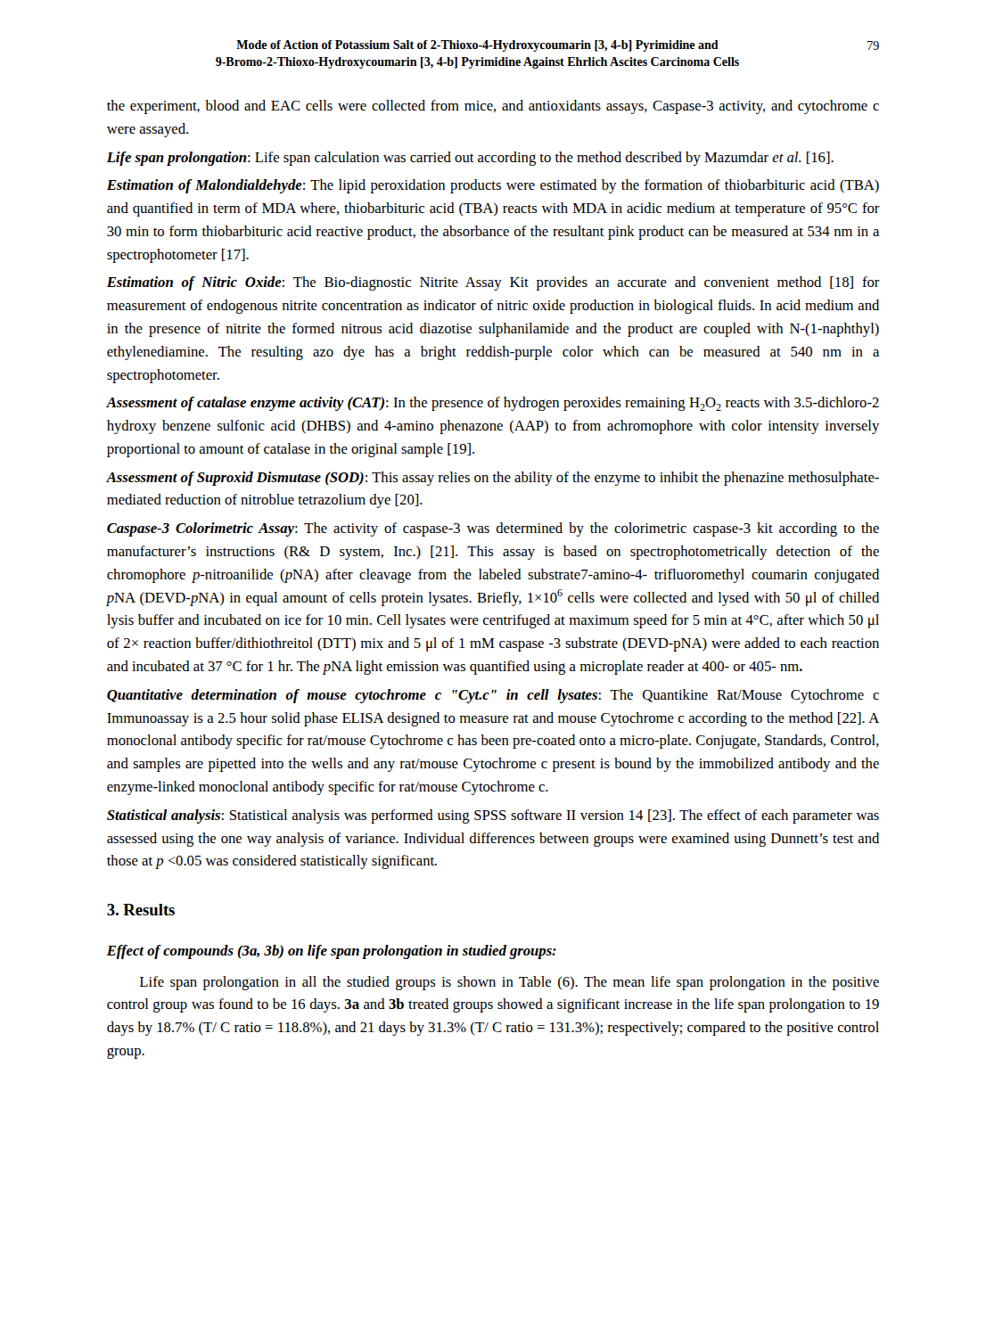Mode of Action of Potassium Salt of 2-Thioxo-4-Hydroxycoumarin [3, 4-b] Pyrimidine and
9-Bromo-2-Thioxo-Hydroxycoumarin [3, 4-b] Pyrimidine Against Ehrlich Ascites Carcinoma Cells
79
the experiment, blood and EAC cells were collected from mice, and antioxidants assays, Caspase-3 activity, and cytochrome c were assayed.
Life span prolongation: Life span calculation was carried out according to the method described by Mazumdar et al. [16].
Estimation of Malondialdehyde: The lipid peroxidation products were estimated by the formation of thiobarbituric acid (TBA) and quantified in term of MDA where, thiobarbituric acid (TBA) reacts with MDA in acidic medium at temperature of 95°C for 30 min to form thiobarbituric acid reactive product, the absorbance of the resultant pink product can be measured at 534 nm in a spectrophotometer [17].
Estimation of Nitric Oxide: The Bio-diagnostic Nitrite Assay Kit provides an accurate and convenient method [18] for measurement of endogenous nitrite concentration as indicator of nitric oxide production in biological fluids. In acid medium and in the presence of nitrite the formed nitrous acid diazotise sulphanilamide and the product are coupled with N-(1-naphthyl) ethylenediamine. The resulting azo dye has a bright reddish-purple color which can be measured at 540 nm in a spectrophotometer.
Assessment of catalase enzyme activity (CAT): In the presence of hydrogen peroxides remaining H2O2 reacts with 3.5-dichloro-2 hydroxy benzene sulfonic acid (DHBS) and 4-amino phenazone (AAP) to from achromophore with color intensity inversely proportional to amount of catalase in the original sample [19].
Assessment of Suproxid Dismutase (SOD): This assay relies on the ability of the enzyme to inhibit the phenazine methosulphate-mediated reduction of nitroblue tetrazolium dye [20].
Caspase-3 Colorimetric Assay: The activity of caspase-3 was determined by the colorimetric caspase-3 kit according to the manufacturer’s instructions (R& D system, Inc.) [21]. This assay is based on spectrophotometrically detection of the chromophore p-nitroanilide (p NA) after cleavage from the labeled substrate7-amino-4- trifluoromethyl coumarin conjugated p NA (DEVD-p NA) in equal amount of cells protein lysates. Briefly, 1×106 cells were collected and lysed with 50 μl of chilled lysis buffer and incubated on ice for 10 min. Cell lysates were centrifuged at maximum speed for 5 min at 4°C, after which 50 μl of 2× reaction buffer/dithiothreitol (DTT) mix and 5 μl of 1 mM caspase -3 substrate (DEVD-pNA) were added to each reaction and incubated at 37 °C for 1 hr. The p NA light emission was quantified using a microplate reader at 400- or 405- nm.
Quantitative determination of mouse cytochrome c "Cyt.c" in cell lysates: The Quantikine Rat/Mouse Cytochrome c Immunoassay is a 2.5 hour solid phase ELISA designed to measure rat and mouse Cytochrome c according to the method [22]. A monoclonal antibody specific for rat/mouse Cytochrome c has been pre-coated onto a micro-plate. Conjugate, Standards, Control, and samples are pipetted into the wells and any rat/mouse Cytochrome c present is bound by the immobilized antibody and the enzyme-linked monoclonal antibody specific for rat/mouse Cytochrome c.
Statistical analysis: Statistical analysis was performed using SPSS software II version 14 [23]. The effect of each parameter was assessed using the one way analysis of variance. Individual differences between groups were examined using Dunnett’s test and those at p <0.05 was considered statistically significant.
3. Results
Effect of compounds (3a, 3b) on life span prolongation in studied groups:
Life span prolongation in all the studied groups is shown in Table (6). The mean life span prolongation in the positive control group was found to be 16 days. 3a and 3b treated groups showed a significant increase in the life span prolongation to 19 days by 18.7% (T/ C ratio = 118.8%), and 21 days by 31.3% (T/ C ratio = 131.3%); respectively; compared to the positive control group.